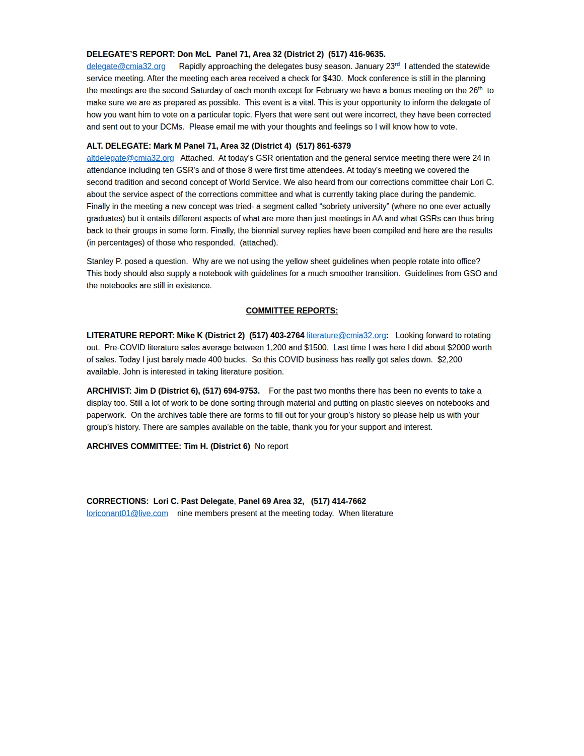DELEGATE’S REPORT: Don McL Panel 71, Area 32 (District 2) (517) 416-9635.
delegate@cmia32.org Rapidly approaching the delegates busy season. January 23rd I attended the statewide service meeting. After the meeting each area received a check for $430. Mock conference is still in the planning the meetings are the second Saturday of each month except for February we have a bonus meeting on the 26th to make sure we are as prepared as possible. This event is a vital. This is your opportunity to inform the delegate of how you want him to vote on a particular topic. Flyers that were sent out were incorrect, they have been corrected and sent out to your DCMs. Please email me with your thoughts and feelings so I will know how to vote.
ALT. DELEGATE: Mark M Panel 71, Area 32 (District 4) (517) 861-6379
altdelegate@cmia32.org Attached. At today's GSR orientation and the general service meeting there were 24 in attendance including ten GSR's and of those 8 were first time attendees. At today's meeting we covered the second tradition and second concept of World Service. We also heard from our corrections committee chair Lori C. about the service aspect of the corrections committee and what is currently taking place during the pandemic. Finally in the meeting a new concept was tried- a segment called “sobriety university” (where no one ever actually graduates) but it entails different aspects of what are more than just meetings in AA and what GSRs can thus bring back to their groups in some form. Finally, the biennial survey replies have been compiled and here are the results (in percentages) of those who responded. (attached).
Stanley P. posed a question. Why are we not using the yellow sheet guidelines when people rotate into office? This body should also supply a notebook with guidelines for a much smoother transition. Guidelines from GSO and the notebooks are still in existence.
COMMITTEE REPORTS:
LITERATURE REPORT: Mike K (District 2) (517) 403-2764 literature@cmia32.org: Looking forward to rotating out. Pre-COVID literature sales average between 1,200 and $1500. Last time I was here I did about $2000 worth of sales. Today I just barely made 400 bucks. So this COVID business has really got sales down. $2,200 available. John is interested in taking literature position.
ARCHIVIST: Jim D (District 6), (517) 694-9753. For the past two months there has been no events to take a display too. Still a lot of work to be done sorting through material and putting on plastic sleeves on notebooks and paperwork. On the archives table there are forms to fill out for your group's history so please help us with your group's history. There are samples available on the table, thank you for your support and interest.
ARCHIVES COMMITTEE: Tim H. (District 6) No report
CORRECTIONS: Lori C. Past Delegate, Panel 69 Area 32, (517) 414-7662
loriconant01@live.com nine members present at the meeting today. When literature